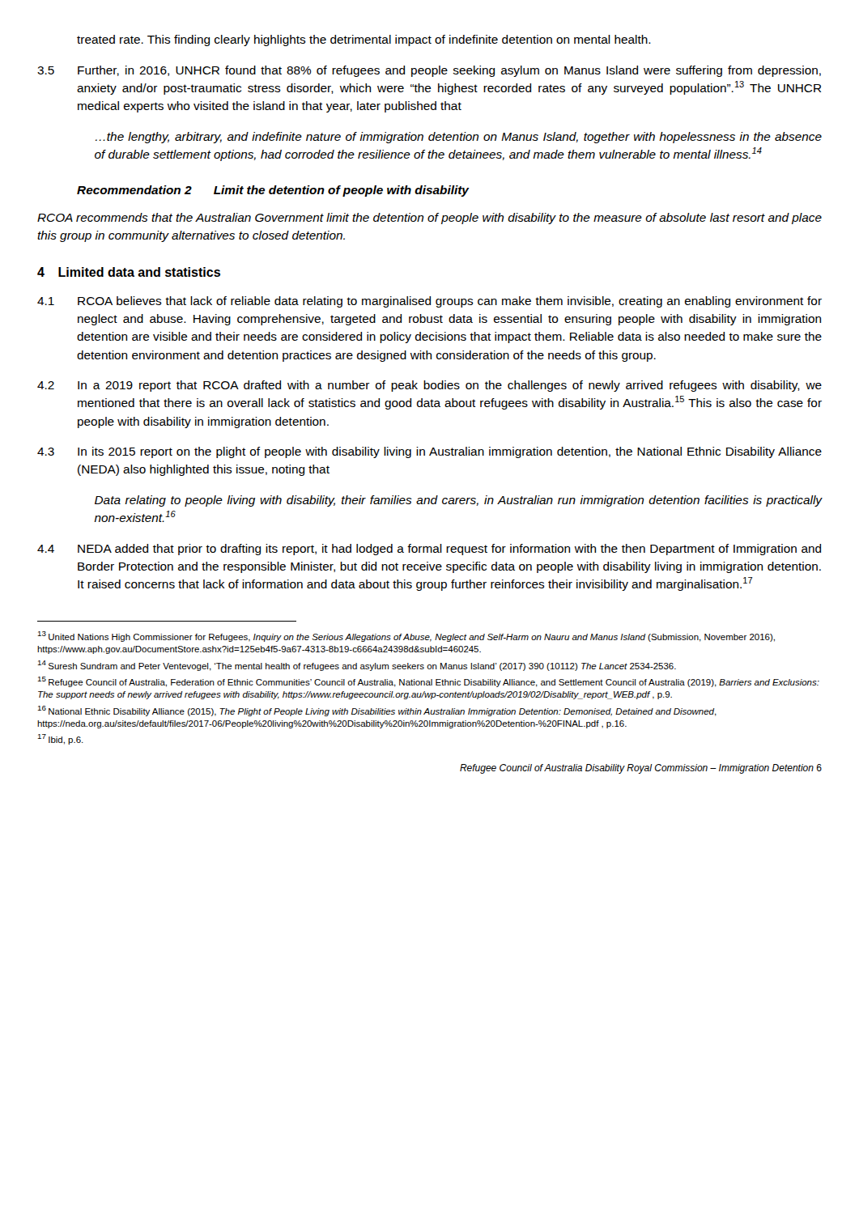treated rate. This finding clearly highlights the detrimental impact of indefinite detention on mental health.
3.5
Further, in 2016, UNHCR found that 88% of refugees and people seeking asylum on Manus Island were suffering from depression, anxiety and/or post-traumatic stress disorder, which were “the highest recorded rates of any surveyed population”.13 The UNHCR medical experts who visited the island in that year, later published that
…the lengthy, arbitrary, and indefinite nature of immigration detention on Manus Island, together with hopelessness in the absence of durable settlement options, had corroded the resilience of the detainees, and made them vulnerable to mental illness.14
Recommendation 2 Limit the detention of people with disability
RCOA recommends that the Australian Government limit the detention of people with disability to the measure of absolute last resort and place this group in community alternatives to closed detention.
4 Limited data and statistics
4.1
RCOA believes that lack of reliable data relating to marginalised groups can make them invisible, creating an enabling environment for neglect and abuse. Having comprehensive, targeted and robust data is essential to ensuring people with disability in immigration detention are visible and their needs are considered in policy decisions that impact them. Reliable data is also needed to make sure the detention environment and detention practices are designed with consideration of the needs of this group.
4.2
In a 2019 report that RCOA drafted with a number of peak bodies on the challenges of newly arrived refugees with disability, we mentioned that there is an overall lack of statistics and good data about refugees with disability in Australia.15 This is also the case for people with disability in immigration detention.
4.3
In its 2015 report on the plight of people with disability living in Australian immigration detention, the National Ethnic Disability Alliance (NEDA) also highlighted this issue, noting that
Data relating to people living with disability, their families and carers, in Australian run immigration detention facilities is practically non-existent.16
4.4
NEDA added that prior to drafting its report, it had lodged a formal request for information with the then Department of Immigration and Border Protection and the responsible Minister, but did not receive specific data on people with disability living in immigration detention. It raised concerns that lack of information and data about this group further reinforces their invisibility and marginalisation.17
13 United Nations High Commissioner for Refugees, Inquiry on the Serious Allegations of Abuse, Neglect and Self-Harm on Nauru and Manus Island (Submission, November 2016), https://www.aph.gov.au/DocumentStore.ashx?id=125eb4f5-9a67-4313-8b19-c6664a24398d&subId=460245.
14 Suresh Sundram and Peter Ventevogel, ‘The mental health of refugees and asylum seekers on Manus Island’ (2017) 390 (10112) The Lancet 2534-2536.
15 Refugee Council of Australia, Federation of Ethnic Communities’ Council of Australia, National Ethnic Disability Alliance, and Settlement Council of Australia (2019), Barriers and Exclusions: The support needs of newly arrived refugees with disability, https://www.refugeecouncil.org.au/wp-content/uploads/2019/02/Disablity_report_WEB.pdf , p.9.
16 National Ethnic Disability Alliance (2015), The Plight of People Living with Disabilities within Australian Immigration Detention: Demonised, Detained and Disowned, https://neda.org.au/sites/default/files/2017-06/People%20living%20with%20Disability%20in%20Immigration%20Detention-%20FINAL.pdf , p.16.
17 Ibid, p.6.
Refugee Council of Australia Disability Royal Commission – Immigration Detention 6